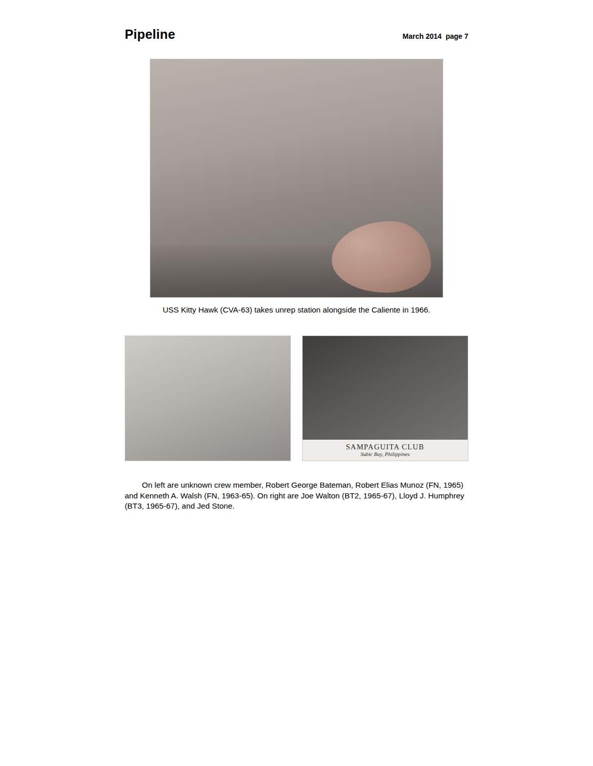Pipeline
March 2014 page 7
USS Kitty Hawk (CVA-63) takes unrep station alongside the Caliente in 1966.
SAMPAGUITA CLUB
Subic Bay, Philippines
On left are unknown crew member, Robert George Bateman, Robert Elias Munoz (FN, 1965) and Kenneth A. Walsh (FN, 1963-65). On right are Joe Walton (BT2, 1965-67), Lloyd J. Humphrey (BT3, 1965-67), and Jed Stone.